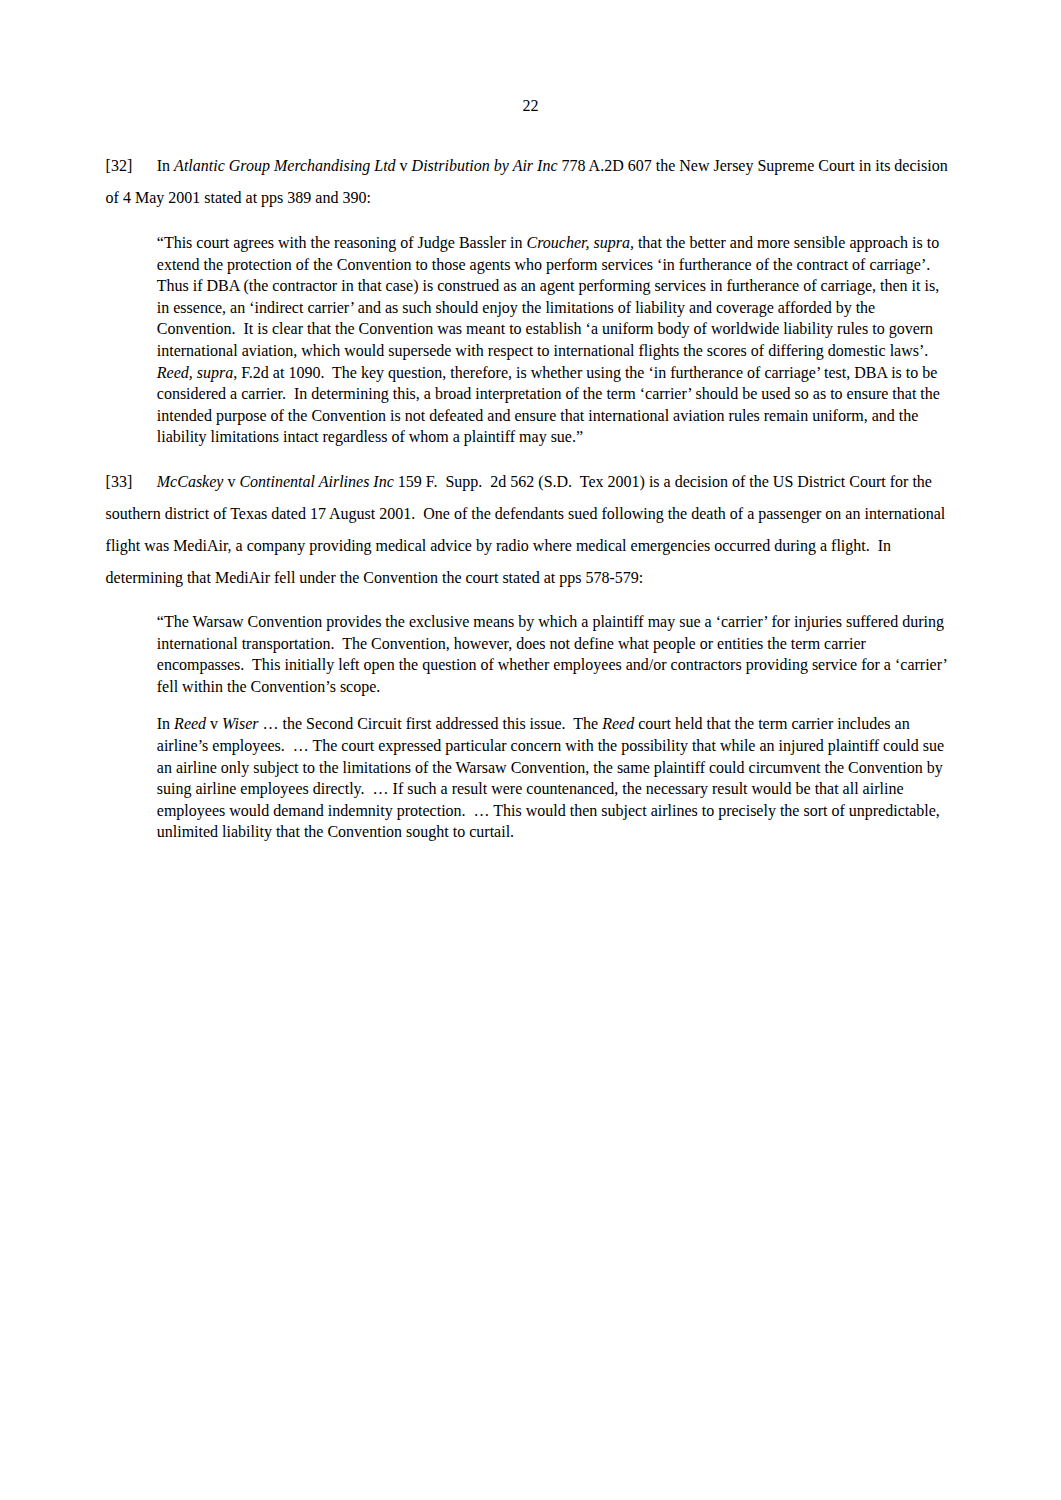22
[32] In Atlantic Group Merchandising Ltd v Distribution by Air Inc 778 A.2D 607 the New Jersey Supreme Court in its decision of 4 May 2001 stated at pps 389 and 390:
“This court agrees with the reasoning of Judge Bassler in Croucher, supra, that the better and more sensible approach is to extend the protection of the Convention to those agents who perform services ‘in furtherance of the contract of carriage’. Thus if DBA (the contractor in that case) is construed as an agent performing services in furtherance of carriage, then it is, in essence, an ‘indirect carrier’ and as such should enjoy the limitations of liability and coverage afforded by the Convention. It is clear that the Convention was meant to establish ‘a uniform body of worldwide liability rules to govern international aviation, which would supersede with respect to international flights the scores of differing domestic laws’. Reed, supra, F.2d at 1090. The key question, therefore, is whether using the ‘in furtherance of carriage’ test, DBA is to be considered a carrier. In determining this, a broad interpretation of the term ‘carrier’ should be used so as to ensure that the intended purpose of the Convention is not defeated and ensure that international aviation rules remain uniform, and the liability limitations intact regardless of whom a plaintiff may sue.”
[33] McCaskey v Continental Airlines Inc 159 F. Supp. 2d 562 (S.D. Tex 2001) is a decision of the US District Court for the southern district of Texas dated 17 August 2001. One of the defendants sued following the death of a passenger on an international flight was MediAir, a company providing medical advice by radio where medical emergencies occurred during a flight. In determining that MediAir fell under the Convention the court stated at pps 578-579:
“The Warsaw Convention provides the exclusive means by which a plaintiff may sue a ‘carrier’ for injuries suffered during international transportation. The Convention, however, does not define what people or entities the term carrier encompasses. This initially left open the question of whether employees and/or contractors providing service for a ‘carrier’ fell within the Convention’s scope.
In Reed v Wiser … the Second Circuit first addressed this issue. The Reed court held that the term carrier includes an airline’s employees. … The court expressed particular concern with the possibility that while an injured plaintiff could sue an airline only subject to the limitations of the Warsaw Convention, the same plaintiff could circumvent the Convention by suing airline employees directly. … If such a result were countenanced, the necessary result would be that all airline employees would demand indemnity protection. … This would then subject airlines to precisely the sort of unpredictable, unlimited liability that the Convention sought to curtail.